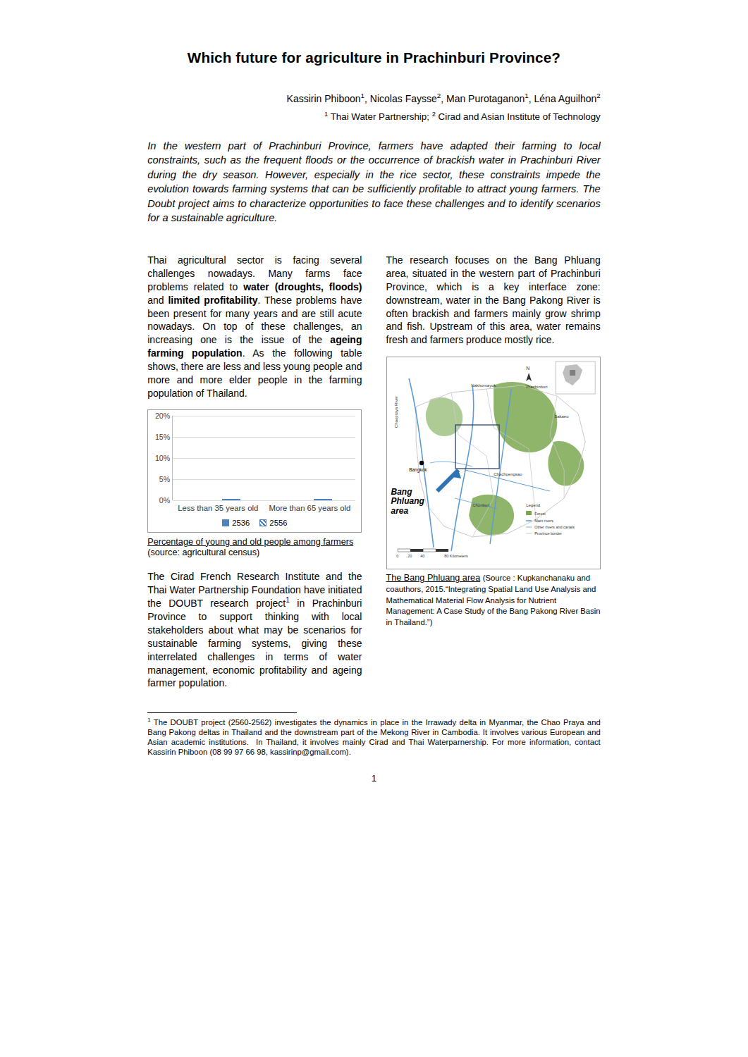Which future for agriculture in Prachinburi Province?
Kassirin Phiboon1, Nicolas Faysse2, Man Purotaganon1, Léna Aguilhon2
1 Thai Water Partnership; 2 Cirad and Asian Institute of Technology
In the western part of Prachinburi Province, farmers have adapted their farming to local constraints, such as the frequent floods or the occurrence of brackish water in Prachinburi River during the dry season. However, especially in the rice sector, these constraints impede the evolution towards farming systems that can be sufficiently profitable to attract young farmers. The Doubt project aims to characterize opportunities to face these challenges and to identify scenarios for a sustainable agriculture.
Thai agricultural sector is facing several challenges nowadays. Many farms face problems related to water (droughts, floods) and limited profitability. These problems have been present for many years and are still acute nowadays. On top of these challenges, an increasing one is the issue of the ageing farming population. As the following table shows, there are less and less young people and more and more elder people in the farming population of Thailand.
20%
15%
10%
5%
0%
Less than 35 years old More than 65 years old
2536 2556
Percentage of young and old people among farmers (source: agricultural census)
The Cirad French Research Institute and the Thai Water Partnership Foundation have initiated the DOUBT research project1 in Prachinburi Province to support thinking with local stakeholders about what may be scenarios for sustainable farming systems, giving these interrelated challenges in terms of water management, economic profitability and ageing farmer population.
The research focuses on the Bang Phluang area, situated in the western part of Prachinburi Province, which is a key interface zone: downstream, water in the Bang Pakong River is often brackish and farmers mainly grow shrimp and fish. Upstream of this area, water remains fresh and farmers produce mostly rice.
N Bangkok Chaopraya River Nakhornayok Prachinburi Sakaeo Chachoengsao Chonburi Legend Forest Main rivers Other rivers and canals Province border 0 20 40 80 Kilometers
Bang
Phluang
area
The Bang Phluang area (Source : Kupkanchanaku and coauthors, 2015.“Integrating Spatial Land Use Analysis and Mathematical Material Flow Analysis for Nutrient Management: A Case Study of the Bang Pakong River Basin in Thailand.”)
1 The DOUBT project (2560-2562) investigates the dynamics in place in the Irrawady delta in Myanmar, the Chao Praya and Bang Pakong deltas in Thailand and the downstream part of the Mekong River in Cambodia. It involves various European and Asian academic institutions. In Thailand, it involves mainly Cirad and Thai Waterparnership. For more information, contact Kassirin Phiboon (08 99 97 66 98, kassirinp@gmail.com).
1